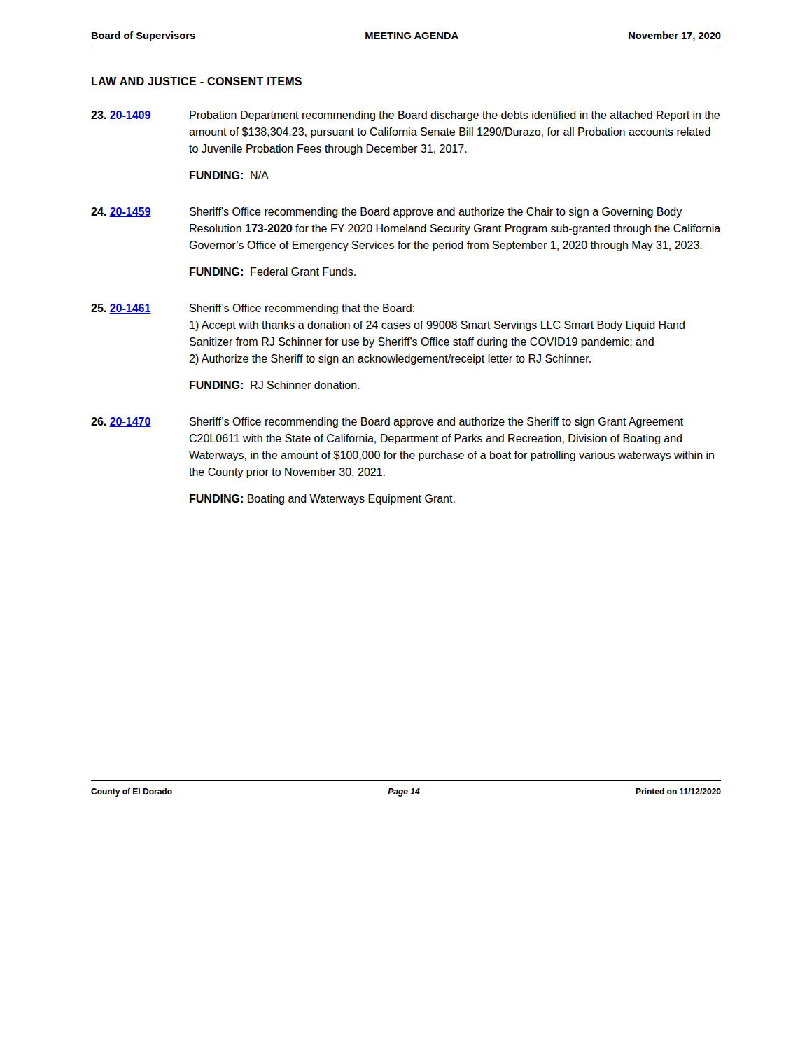Board of Supervisors
MEETING AGENDA
November 17, 2020
LAW AND JUSTICE - CONSENT ITEMS
23. 20-1409
Probation Department recommending the Board discharge the debts identified in the attached Report in the amount of $138,304.23, pursuant to California Senate Bill 1290/Durazo, for all Probation accounts related to Juvenile Probation Fees through December 31, 2017.
FUNDING: N/A
24. 20-1459
Sheriff's Office recommending the Board approve and authorize the Chair to sign a Governing Body Resolution 173-2020 for the FY 2020 Homeland Security Grant Program sub-granted through the California Governor’s Office of Emergency Services for the period from September 1, 2020 through May 31, 2023.
FUNDING: Federal Grant Funds.
25. 20-1461
Sheriff’s Office recommending that the Board:
1) Accept with thanks a donation of 24 cases of 99008 Smart Servings LLC Smart Body Liquid Hand Sanitizer from RJ Schinner for use by Sheriff's Office staff during the COVID19 pandemic; and
2) Authorize the Sheriff to sign an acknowledgement/receipt letter to RJ Schinner.
FUNDING: RJ Schinner donation.
26. 20-1470
Sheriff’s Office recommending the Board approve and authorize the Sheriff to sign Grant Agreement C20L0611 with the State of California, Department of Parks and Recreation, Division of Boating and Waterways, in the amount of $100,000 for the purchase of a boat for patrolling various waterways within in the County prior to November 30, 2021.
FUNDING: Boating and Waterways Equipment Grant.
County of El Dorado
Page 14
Printed on 11/12/2020